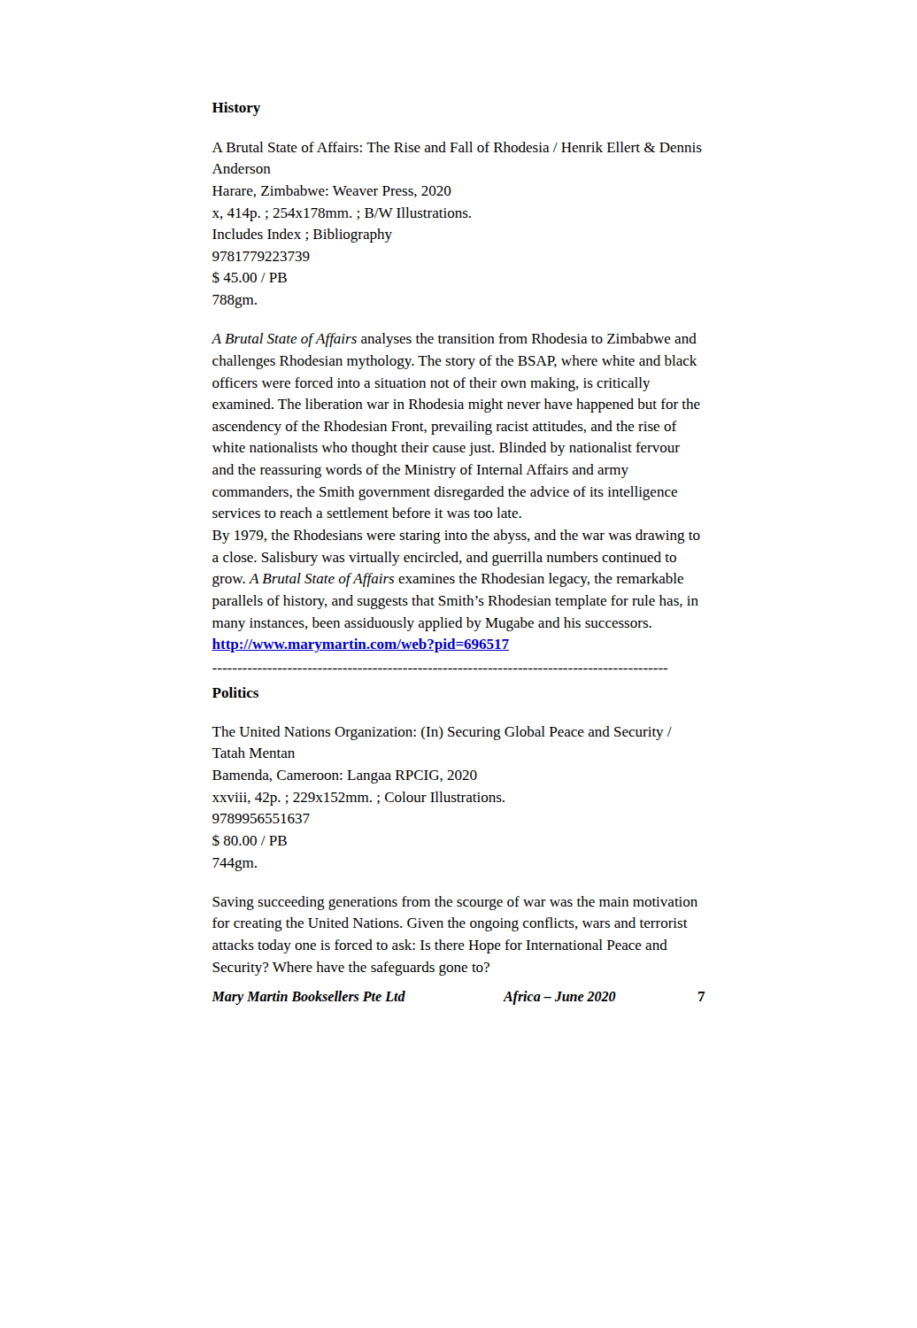History
A Brutal State of Affairs: The Rise and Fall of Rhodesia / Henrik Ellert & Dennis Anderson
Harare, Zimbabwe: Weaver Press, 2020
x, 414p. ; 254x178mm. ; B/W Illustrations.
Includes Index ; Bibliography
9781779223739
$ 45.00 / PB
788gm.
A Brutal State of Affairs analyses the transition from Rhodesia to Zimbabwe and challenges Rhodesian mythology. The story of the BSAP, where white and black officers were forced into a situation not of their own making, is critically examined. The liberation war in Rhodesia might never have happened but for the ascendency of the Rhodesian Front, prevailing racist attitudes, and the rise of white nationalists who thought their cause just. Blinded by nationalist fervour and the reassuring words of the Ministry of Internal Affairs and army commanders, the Smith government disregarded the advice of its intelligence services to reach a settlement before it was too late.
By 1979, the Rhodesians were staring into the abyss, and the war was drawing to a close. Salisbury was virtually encircled, and guerrilla numbers continued to grow. A Brutal State of Affairs examines the Rhodesian legacy, the remarkable parallels of history, and suggests that Smith’s Rhodesian template for rule has, in many instances, been assiduously applied by Mugabe and his successors.
http://www.marymartin.com/web?pid=696517
-------------------------------------------------------------------------------------------
Politics
The United Nations Organization: (In) Securing Global Peace and Security / Tatah Mentan
Bamenda, Cameroon: Langaa RPCIG, 2020
xxviii, 42p. ; 229x152mm. ; Colour Illustrations.
9789956551637
$ 80.00 / PB
744gm.
Saving succeeding generations from the scourge of war was the main motivation for creating the United Nations. Given the ongoing conflicts, wars and terrorist attacks today one is forced to ask: Is there Hope for International Peace and Security? Where have the safeguards gone to?
Mary Martin Booksellers Pte Ltd
Africa – June 2020
7